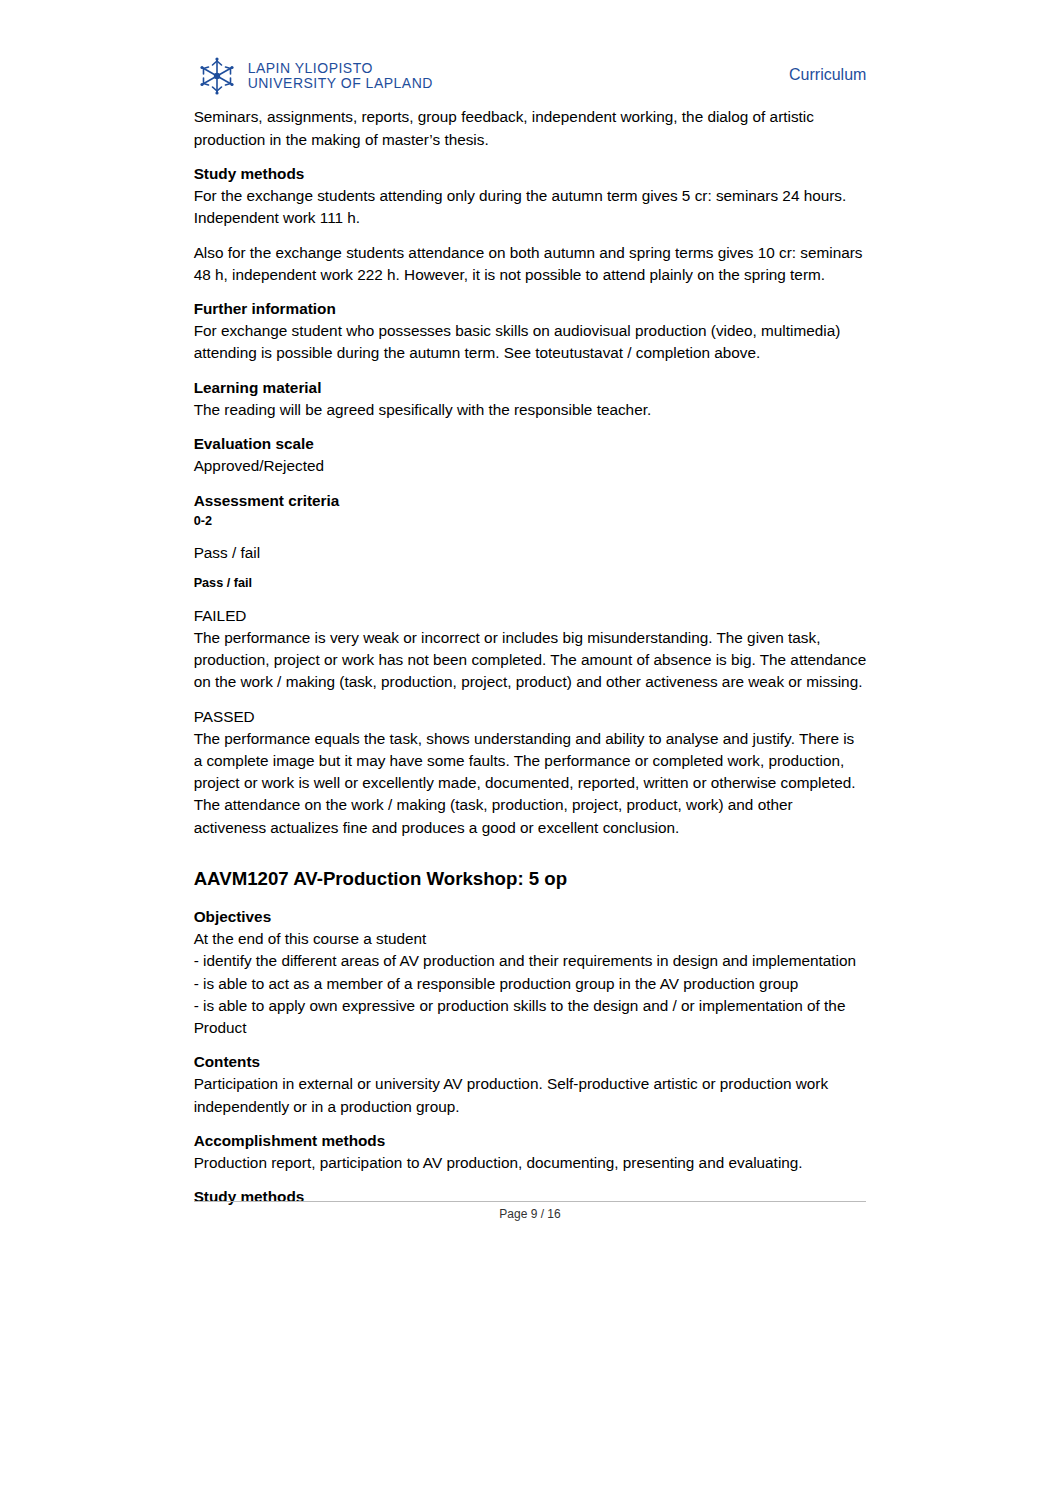LAPIN YLIOPISTO UNIVERSITY OF LAPLAND
Curriculum
Seminars, assignments, reports, group feedback, independent working, the dialog of artistic production in the making of master’s thesis.
Study methods
For the exchange students attending only during the autumn term gives 5 cr: seminars 24 hours. Independent work 111 h.
Also for the exchange students attendance on both autumn and spring terms gives 10 cr: seminars 48 h, independent work 222 h. However, it is not possible to attend plainly on the spring term.
Further information
For exchange student who possesses basic skills on audiovisual production (video, multimedia) attending is possible during the autumn term. See toteutustavat / completion above.
Learning material
The reading will be agreed spesifically with the responsible teacher.
Evaluation scale
Approved/Rejected
Assessment criteria
0-2
Pass / fail
Pass / fail
FAILED
The performance is very weak or incorrect or includes big misunderstanding. The given task, production, project or work has not been completed. The amount of absence is big. The attendance on the work / making (task, production, project, product) and other activeness are weak or missing.
PASSED
The performance equals the task, shows understanding and ability to analyse and justify. There is a complete image but it may have some faults. The performance or completed work, production, project or work is well or excellently made, documented, reported, written or otherwise completed. The attendance on the work / making (task, production, project, product, work) and other activeness actualizes fine and produces a good or excellent conclusion.
AAVM1207 AV-Production Workshop: 5 op
Objectives
At the end of this course a student
- identify the different areas of AV production and their requirements in design and implementation
- is able to act as a member of a responsible production group in the AV production group
- is able to apply own expressive or production skills to the design and / or implementation of the Product
Contents
Participation in external or university AV production. Self-productive artistic or production work independently or in a production group.
Accomplishment methods
Production report, participation to AV production, documenting, presenting and evaluating.
Study methods
Page 9 / 16